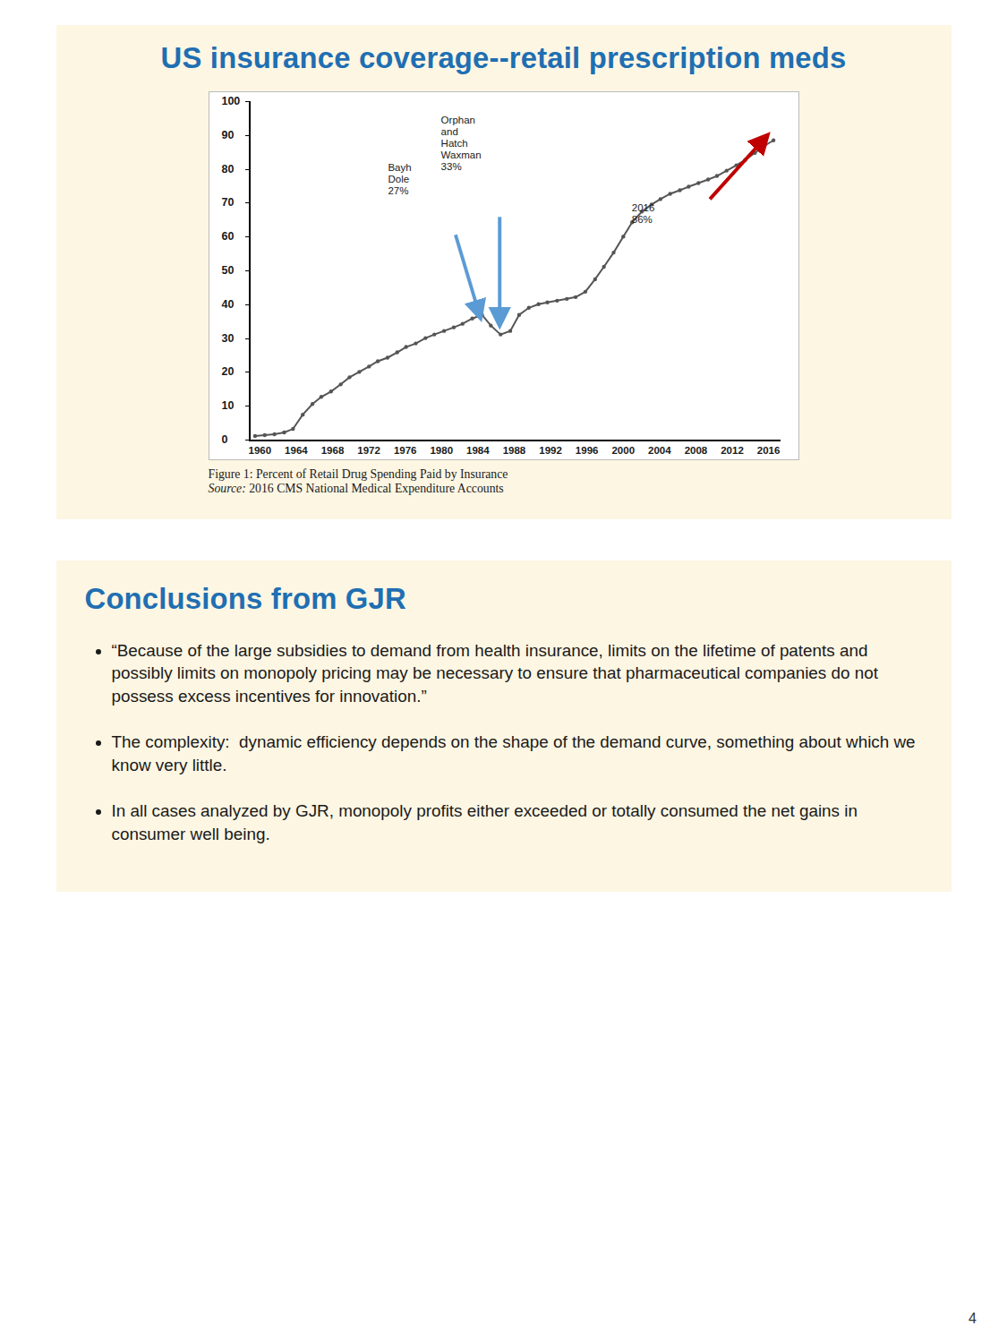US insurance coverage--retail prescription meds
100 90 80 70 60 50 40 30 20 10 0
Orphan
and
Hatch
Waxman
33%
Bayh
Dole
27%
2016
86%
196019641968197219761980 198419881992199620002004 200820122016
Figure 1: Percent of Retail Drug Spending Paid by Insurance
Source: 2016 CMS National Medical Expenditure Accounts
Conclusions from GJR
“Because of the large subsidies to demand from health insurance, limits on the lifetime of patents and possibly limits on monopoly pricing may be necessary to ensure that pharmaceutical companies do not possess excess incentives for innovation.”
The complexity: dynamic efficiency depends on the shape of the demand curve, something about which we know very little.
In all cases analyzed by GJR, monopoly profits either exceeded or totally consumed the net gains in consumer well being.
4